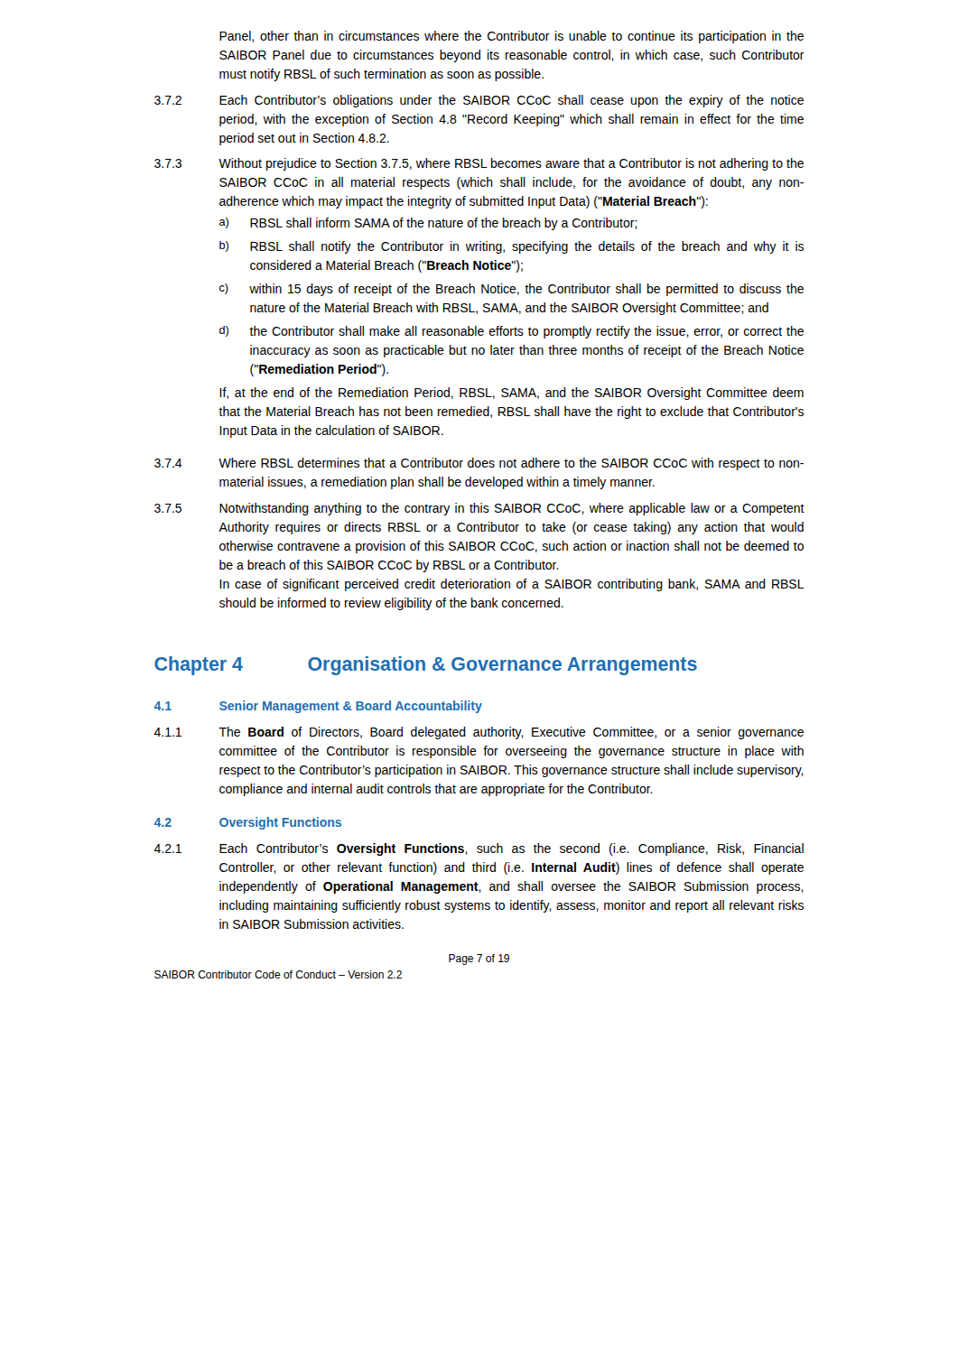Panel, other than in circumstances where the Contributor is unable to continue its participation in the SAIBOR Panel due to circumstances beyond its reasonable control, in which case, such Contributor must notify RBSL of such termination as soon as possible.
3.7.2
Each Contributor’s obligations under the SAIBOR CCoC shall cease upon the expiry of the notice period, with the exception of Section 4.8 "Record Keeping" which shall remain in effect for the time period set out in Section 4.8.2.
3.7.3
Without prejudice to Section 3.7.5, where RBSL becomes aware that a Contributor is not adhering to the SAIBOR CCoC in all material respects (which shall include, for the avoidance of doubt, any non-adherence which may impact the integrity of submitted Input Data) ("Material Breach"):
a) RBSL shall inform SAMA of the nature of the breach by a Contributor;
b) RBSL shall notify the Contributor in writing, specifying the details of the breach and why it is considered a Material Breach ("Breach Notice");
c) within 15 days of receipt of the Breach Notice, the Contributor shall be permitted to discuss the nature of the Material Breach with RBSL, SAMA, and the SAIBOR Oversight Committee; and
d) the Contributor shall make all reasonable efforts to promptly rectify the issue, error, or correct the inaccuracy as soon as practicable but no later than three months of receipt of the Breach Notice ("Remediation Period").
If, at the end of the Remediation Period, RBSL, SAMA, and the SAIBOR Oversight Committee deem that the Material Breach has not been remedied, RBSL shall have the right to exclude that Contributor's Input Data in the calculation of SAIBOR.
3.7.4
Where RBSL determines that a Contributor does not adhere to the SAIBOR CCoC with respect to non-material issues, a remediation plan shall be developed within a timely manner.
3.7.5
Notwithstanding anything to the contrary in this SAIBOR CCoC, where applicable law or a Competent Authority requires or directs RBSL or a Contributor to take (or cease taking) any action that would otherwise contravene a provision of this SAIBOR CCoC, such action or inaction shall not be deemed to be a breach of this SAIBOR CCoC by RBSL or a Contributor.
In case of significant perceived credit deterioration of a SAIBOR contributing bank, SAMA and RBSL should be informed to review eligibility of the bank concerned.
Chapter 4 Organisation & Governance Arrangements
4.1 Senior Management & Board Accountability
4.1.1
The Board of Directors, Board delegated authority, Executive Committee, or a senior governance committee of the Contributor is responsible for overseeing the governance structure in place with respect to the Contributor’s participation in SAIBOR. This governance structure shall include supervisory, compliance and internal audit controls that are appropriate for the Contributor.
4.2 Oversight Functions
4.2.1
Each Contributor’s Oversight Functions, such as the second (i.e. Compliance, Risk, Financial Controller, or other relevant function) and third (i.e. Internal Audit) lines of defence shall operate independently of Operational Management, and shall oversee the SAIBOR Submission process, including maintaining sufficiently robust systems to identify, assess, monitor and report all relevant risks in SAIBOR Submission activities.
Page 7 of 19
SAIBOR Contributor Code of Conduct – Version 2.2